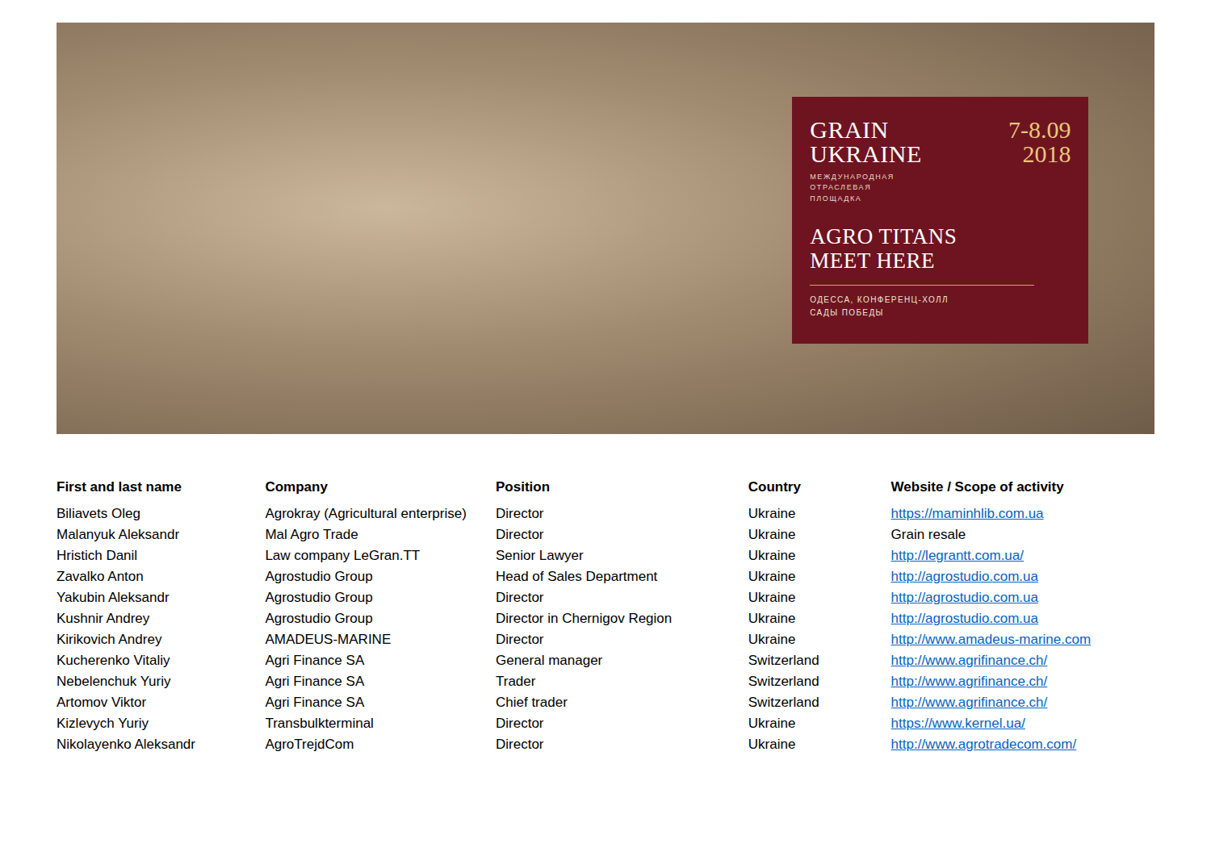GRAIN UKRAINE
7-8.09
2018
МЕЖДУНАРОДНАЯ
ОТРАСЛЕВАЯ
ПЛОЩАДКА
AGRO TITANS
MEET HERE
ОДЕССА, КОНФЕРЕНЦ-ХОЛЛ
САДЫ ПОБЕДЫ
| First and last name | Company | Position | Country | Website / Scope of activity |
| --- | --- | --- | --- | --- |
| Biliavets Oleg | Agrokray (Agricultural enterprise) | Director | Ukraine | https://maminhlib.com.ua |
| Malanyuk Aleksandr | Mal Agro Trade | Director | Ukraine | Grain resale |
| Hristich Danil | Law company LeGran.TT | Senior Lawyer | Ukraine | http://legrantt.com.ua/ |
| Zavalko Anton | Agrostudio Group | Head of Sales Department | Ukraine | http://agrostudio.com.ua |
| Yakubin Aleksandr | Agrostudio Group | Director | Ukraine | http://agrostudio.com.ua |
| Kushnir Andrey | Agrostudio Group | Director in Chernigov Region | Ukraine | http://agrostudio.com.ua |
| Kirikovich Andrey | AMADEUS-MARINE | Director | Ukraine | http://www.amadeus-marine.com |
| Kucherenko Vitaliy | Agri Finance SA | General manager | Switzerland | http://www.agrifinance.ch/ |
| Nebelenchuk Yuriy | Agri Finance SA | Trader | Switzerland | http://www.agrifinance.ch/ |
| Artomov Viktor | Agri Finance SA | Chief trader | Switzerland | http://www.agrifinance.ch/ |
| Kizlevych Yuriy | Transbulkterminal | Director | Ukraine | https://www.kernel.ua/ |
| Nikolayenko Aleksandr | AgroTrejdCom | Director | Ukraine | http://www.agrotradecom.com/ |